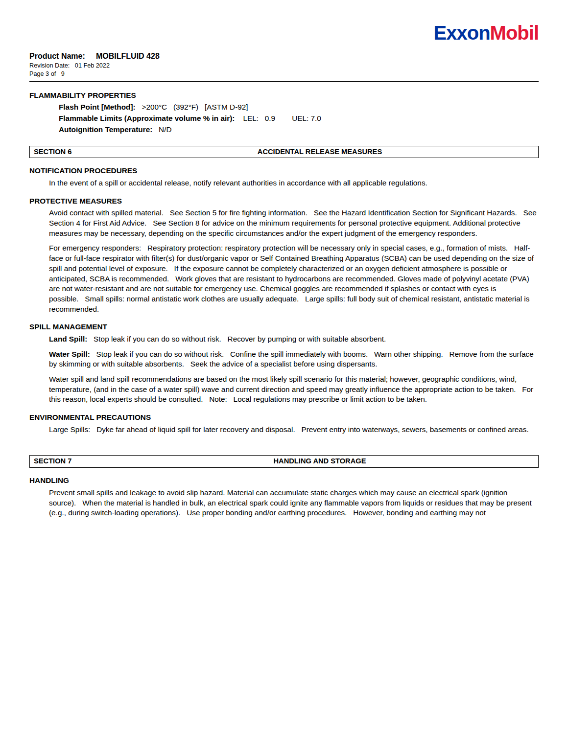Exxon Mobil
Product Name: MOBILFLUID 428
Revision Date: 01 Feb 2022
Page 3 of 9
FLAMMABILITY PROPERTIES
Flash Point [Method]: >200°C (392°F) [ASTM D-92]
Flammable Limits (Approximate volume % in air): LEL: 0.9 UEL: 7.0
Autoignition Temperature: N/D
SECTION 6
ACCIDENTAL RELEASE MEASURES
NOTIFICATION PROCEDURES
In the event of a spill or accidental release, notify relevant authorities in accordance with all applicable regulations.
PROTECTIVE MEASURES
Avoid contact with spilled material. See Section 5 for fire fighting information. See the Hazard Identification Section for Significant Hazards. See Section 4 for First Aid Advice. See Section 8 for advice on the minimum requirements for personal protective equipment. Additional protective measures may be necessary, depending on the specific circumstances and/or the expert judgment of the emergency responders.
For emergency responders: Respiratory protection: respiratory protection will be necessary only in special cases, e.g., formation of mists. Half-face or full-face respirator with filter(s) for dust/organic vapor or Self Contained Breathing Apparatus (SCBA) can be used depending on the size of spill and potential level of exposure. If the exposure cannot be completely characterized or an oxygen deficient atmosphere is possible or anticipated, SCBA is recommended. Work gloves that are resistant to hydrocarbons are recommended. Gloves made of polyvinyl acetate (PVA) are not water-resistant and are not suitable for emergency use. Chemical goggles are recommended if splashes or contact with eyes is possible. Small spills: normal antistatic work clothes are usually adequate. Large spills: full body suit of chemical resistant, antistatic material is recommended.
SPILL MANAGEMENT
Land Spill: Stop leak if you can do so without risk. Recover by pumping or with suitable absorbent.
Water Spill: Stop leak if you can do so without risk. Confine the spill immediately with booms. Warn other shipping. Remove from the surface by skimming or with suitable absorbents. Seek the advice of a specialist before using dispersants.
Water spill and land spill recommendations are based on the most likely spill scenario for this material; however, geographic conditions, wind, temperature, (and in the case of a water spill) wave and current direction and speed may greatly influence the appropriate action to be taken. For this reason, local experts should be consulted. Note: Local regulations may prescribe or limit action to be taken.
ENVIRONMENTAL PRECAUTIONS
Large Spills: Dyke far ahead of liquid spill for later recovery and disposal. Prevent entry into waterways, sewers, basements or confined areas.
SECTION 7
HANDLING AND STORAGE
HANDLING
Prevent small spills and leakage to avoid slip hazard. Material can accumulate static charges which may cause an electrical spark (ignition source). When the material is handled in bulk, an electrical spark could ignite any flammable vapors from liquids or residues that may be present (e.g., during switch-loading operations). Use proper bonding and/or earthing procedures. However, bonding and earthing may not